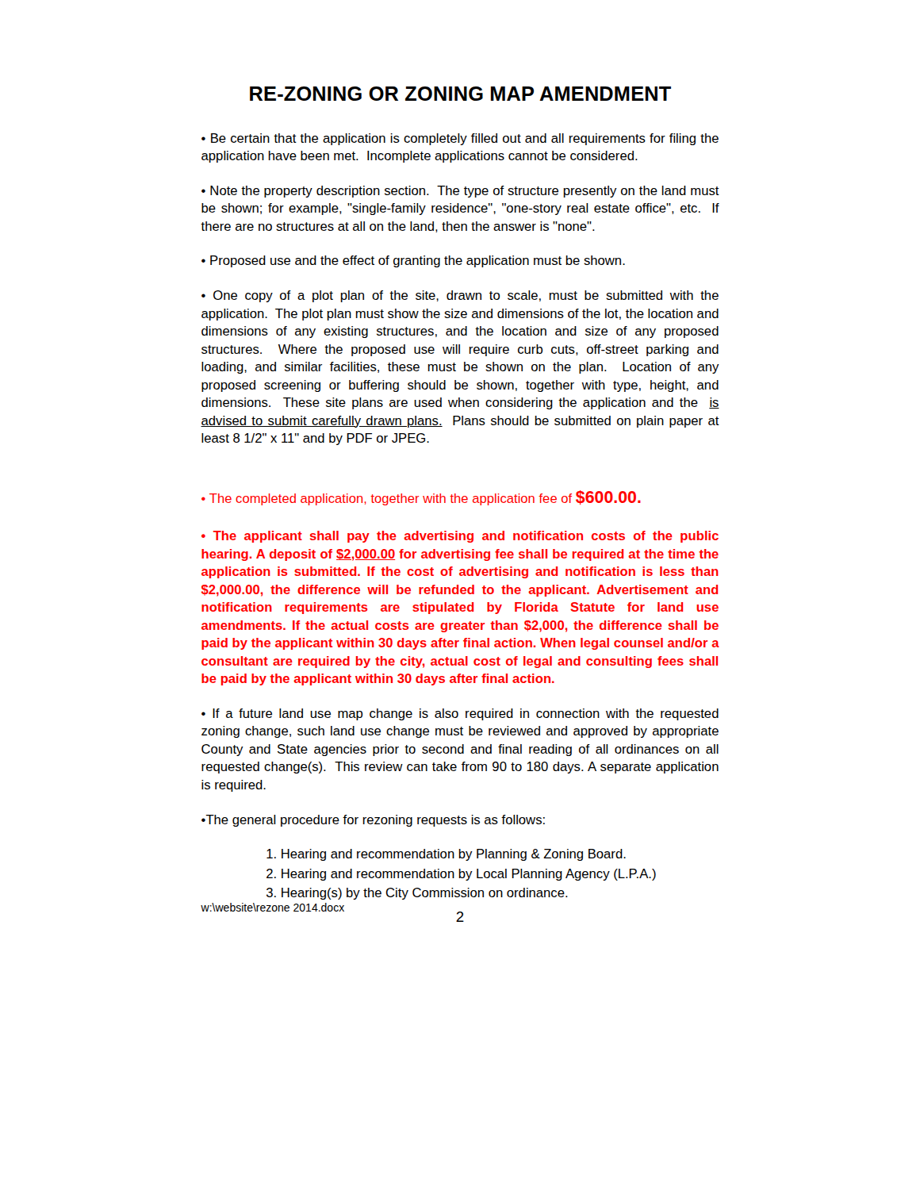RE-ZONING OR ZONING MAP AMENDMENT
• Be certain that the application is completely filled out and all requirements for filing the application have been met. Incomplete applications cannot be considered.
• Note the property description section. The type of structure presently on the land must be shown; for example, "single-family residence", "one-story real estate office", etc. If there are no structures at all on the land, then the answer is "none".
• Proposed use and the effect of granting the application must be shown.
• One copy of a plot plan of the site, drawn to scale, must be submitted with the application. The plot plan must show the size and dimensions of the lot, the location and dimensions of any existing structures, and the location and size of any proposed structures. Where the proposed use will require curb cuts, off-street parking and loading, and similar facilities, these must be shown on the plan. Location of any proposed screening or buffering should be shown, together with type, height, and dimensions. These site plans are used when considering the application and the is advised to submit carefully drawn plans. Plans should be submitted on plain paper at least 8 1/2" x 11" and by PDF or JPEG.
• The completed application, together with the application fee of $600.00.
• The applicant shall pay the advertising and notification costs of the public hearing. A deposit of $2,000.00 for advertising fee shall be required at the time the application is submitted. If the cost of advertising and notification is less than $2,000.00, the difference will be refunded to the applicant. Advertisement and notification requirements are stipulated by Florida Statute for land use amendments. If the actual costs are greater than $2,000, the difference shall be paid by the applicant within 30 days after final action. When legal counsel and/or a consultant are required by the city, actual cost of legal and consulting fees shall be paid by the applicant within 30 days after final action.
• If a future land use map change is also required in connection with the requested zoning change, such land use change must be reviewed and approved by appropriate County and State agencies prior to second and final reading of all ordinances on all requested change(s). This review can take from 90 to 180 days. A separate application is required.
•The general procedure for rezoning requests is as follows:
1. Hearing and recommendation by Planning & Zoning Board.
2. Hearing and recommendation by Local Planning Agency (L.P.A.)
3. Hearing(s) by the City Commission on ordinance.
w:\website\rezone 2014.docx
2